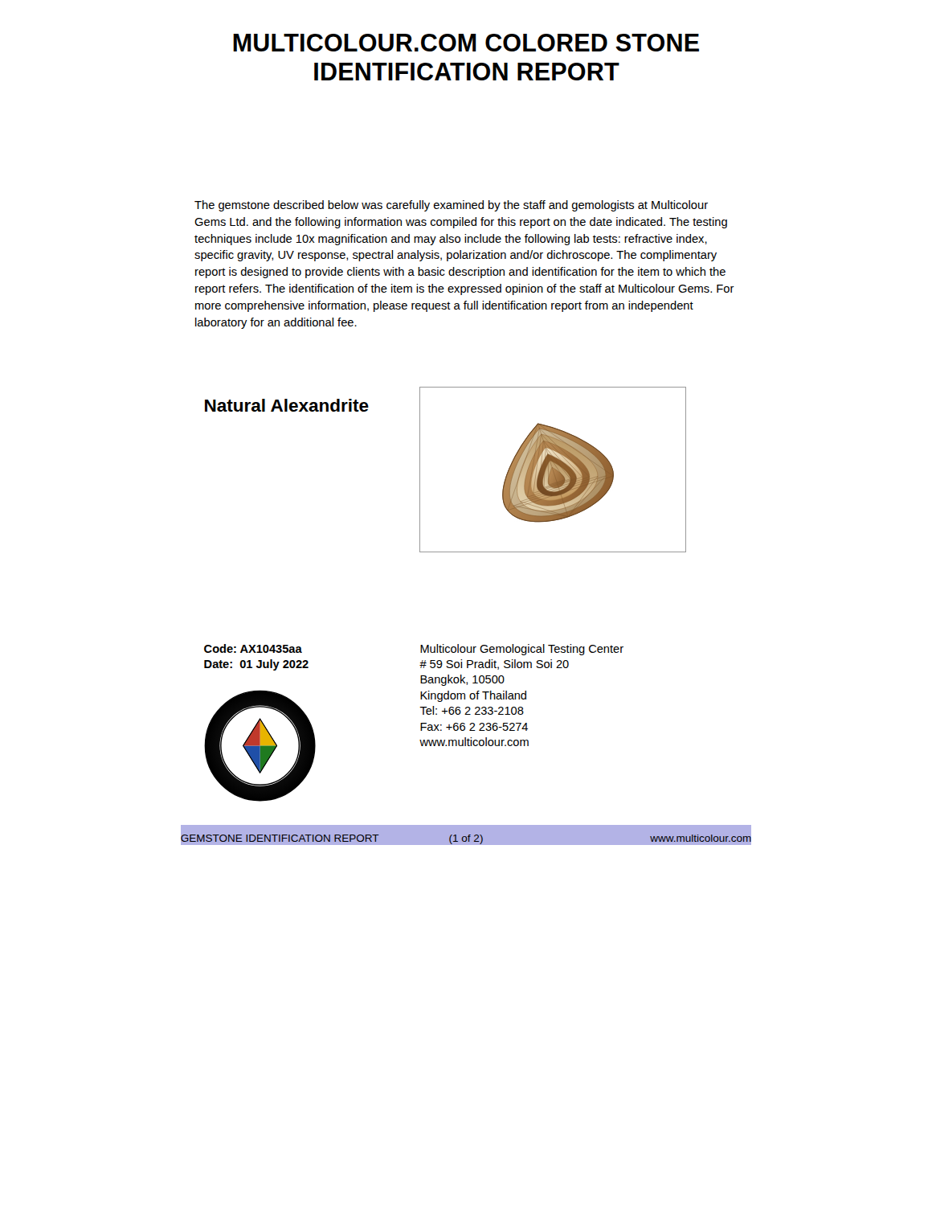MULTICOLOUR.COM COLORED STONE
IDENTIFICATION REPORT
The gemstone described below was carefully examined by the staff and gemologists at Multicolour Gems Ltd. and the following information was compiled for this report on the date indicated. The testing techniques include 10x magnification and may also include the following lab tests: refractive index, specific gravity, UV response, spectral analysis, polarization and/or dichroscope. The complimentary report is designed to provide clients with a basic description and identification for the item to which the report refers. The identification of the item is the expressed opinion of the staff at Multicolour Gems. For more comprehensive information, please request a full identification report from an independent laboratory for an additional fee.
Natural Alexandrite
Code: AX10435aa
Date: 01 July 2022
MULTICOLOUR.COM MULTICOLOUR.COM
Multicolour Gemological Testing Center
# 59 Soi Pradit, Silom Soi 20
Bangkok, 10500
Kingdom of Thailand
Tel: +66 2 233-2108
Fax: +66 2 236-5274
www.multicolour.com
GEMSTONE IDENTIFICATION REPORT (1 of 2) www.multicolour.com